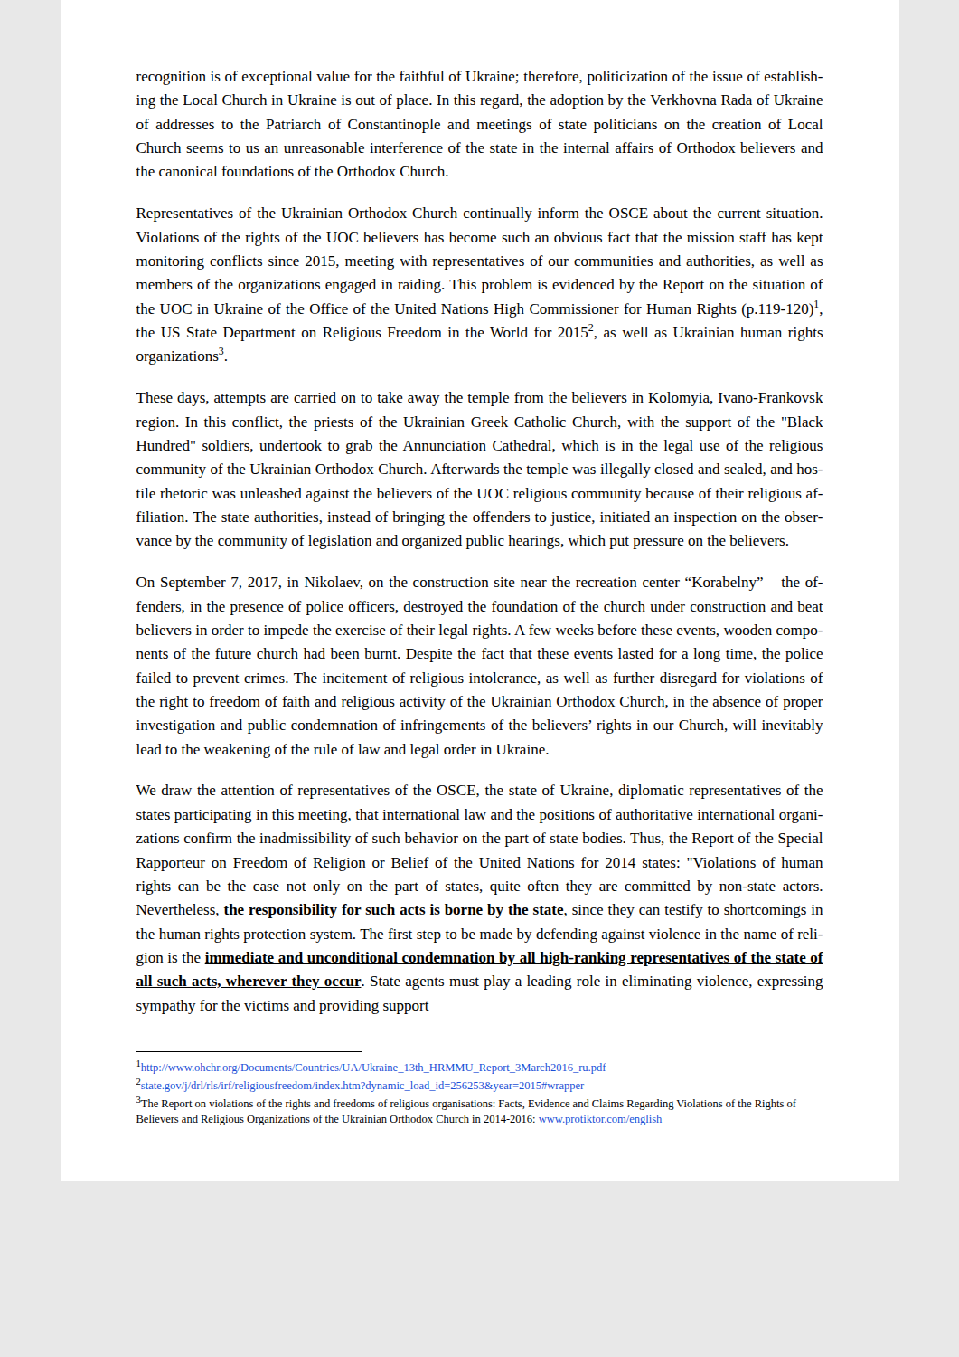recognition is of exceptional value for the faithful of Ukraine; therefore, politicization of the issue of establishing the Local Church in Ukraine is out of place. In this regard, the adoption by the Verkhovna Rada of Ukraine of addresses to the Patriarch of Constantinople and meetings of state politicians on the creation of Local Church seems to us an unreasonable interference of the state in the internal affairs of Orthodox believers and the canonical foundations of the Orthodox Church.
Representatives of the Ukrainian Orthodox Church continually inform the OSCE about the current situation. Violations of the rights of the UOC believers has become such an obvious fact that the mission staff has kept monitoring conflicts since 2015, meeting with representatives of our communities and authorities, as well as members of the organizations engaged in raiding. This problem is evidenced by the Report on the situation of the UOC in Ukraine of the Office of the United Nations High Commissioner for Human Rights (p.119-120)1, the US State Department on Religious Freedom in the World for 20152, as well as Ukrainian human rights organizations3.
These days, attempts are carried on to take away the temple from the believers in Kolomyia, Ivano-Frankovsk region. In this conflict, the priests of the Ukrainian Greek Catholic Church, with the support of the "Black Hundred" soldiers, undertook to grab the Annunciation Cathedral, which is in the legal use of the religious community of the Ukrainian Orthodox Church. Afterwards the temple was illegally closed and sealed, and hostile rhetoric was unleashed against the believers of the UOC religious community because of their religious affiliation. The state authorities, instead of bringing the offenders to justice, initiated an inspection on the observance by the community of legislation and organized public hearings, which put pressure on the believers.
On September 7, 2017, in Nikolaev, on the construction site near the recreation center “Korabelny” – the offenders, in the presence of police officers, destroyed the foundation of the church under construction and beat believers in order to impede the exercise of their legal rights. A few weeks before these events, wooden components of the future church had been burnt. Despite the fact that these events lasted for a long time, the police failed to prevent crimes. The incitement of religious intolerance, as well as further disregard for violations of the right to freedom of faith and religious activity of the Ukrainian Orthodox Church, in the absence of proper investigation and public condemnation of infringements of the believers’ rights in our Church, will inevitably lead to the weakening of the rule of law and legal order in Ukraine.
We draw the attention of representatives of the OSCE, the state of Ukraine, diplomatic representatives of the states participating in this meeting, that international law and the positions of authoritative international organizations confirm the inadmissibility of such behavior on the part of state bodies. Thus, the Report of the Special Rapporteur on Freedom of Religion or Belief of the United Nations for 2014 states: "Violations of human rights can be the case not only on the part of states, quite often they are committed by non-state actors. Nevertheless, the responsibility for such acts is borne by the state, since they can testify to shortcomings in the human rights protection system. The first step to be made by defending against violence in the name of religion is the immediate and unconditional condemnation by all high-ranking representatives of the state of all such acts, wherever they occur. State agents must play a leading role in eliminating violence, expressing sympathy for the victims and providing support
1http://www.ohchr.org/Documents/Countries/UA/Ukraine_13th_HRMMU_Report_3March2016_ru.pdf
2state.gov/j/drl/rls/irf/religiousfreedom/index.htm?dynamic_load_id=256253&year=2015#wrapper
3The Report on violations of the rights and freedoms of religious organisations: Facts, Evidence and Claims Regarding Violations of the Rights of Believers and Religious Organizations of the Ukrainian Orthodox Church in 2014-2016: www.protiktor.com/english